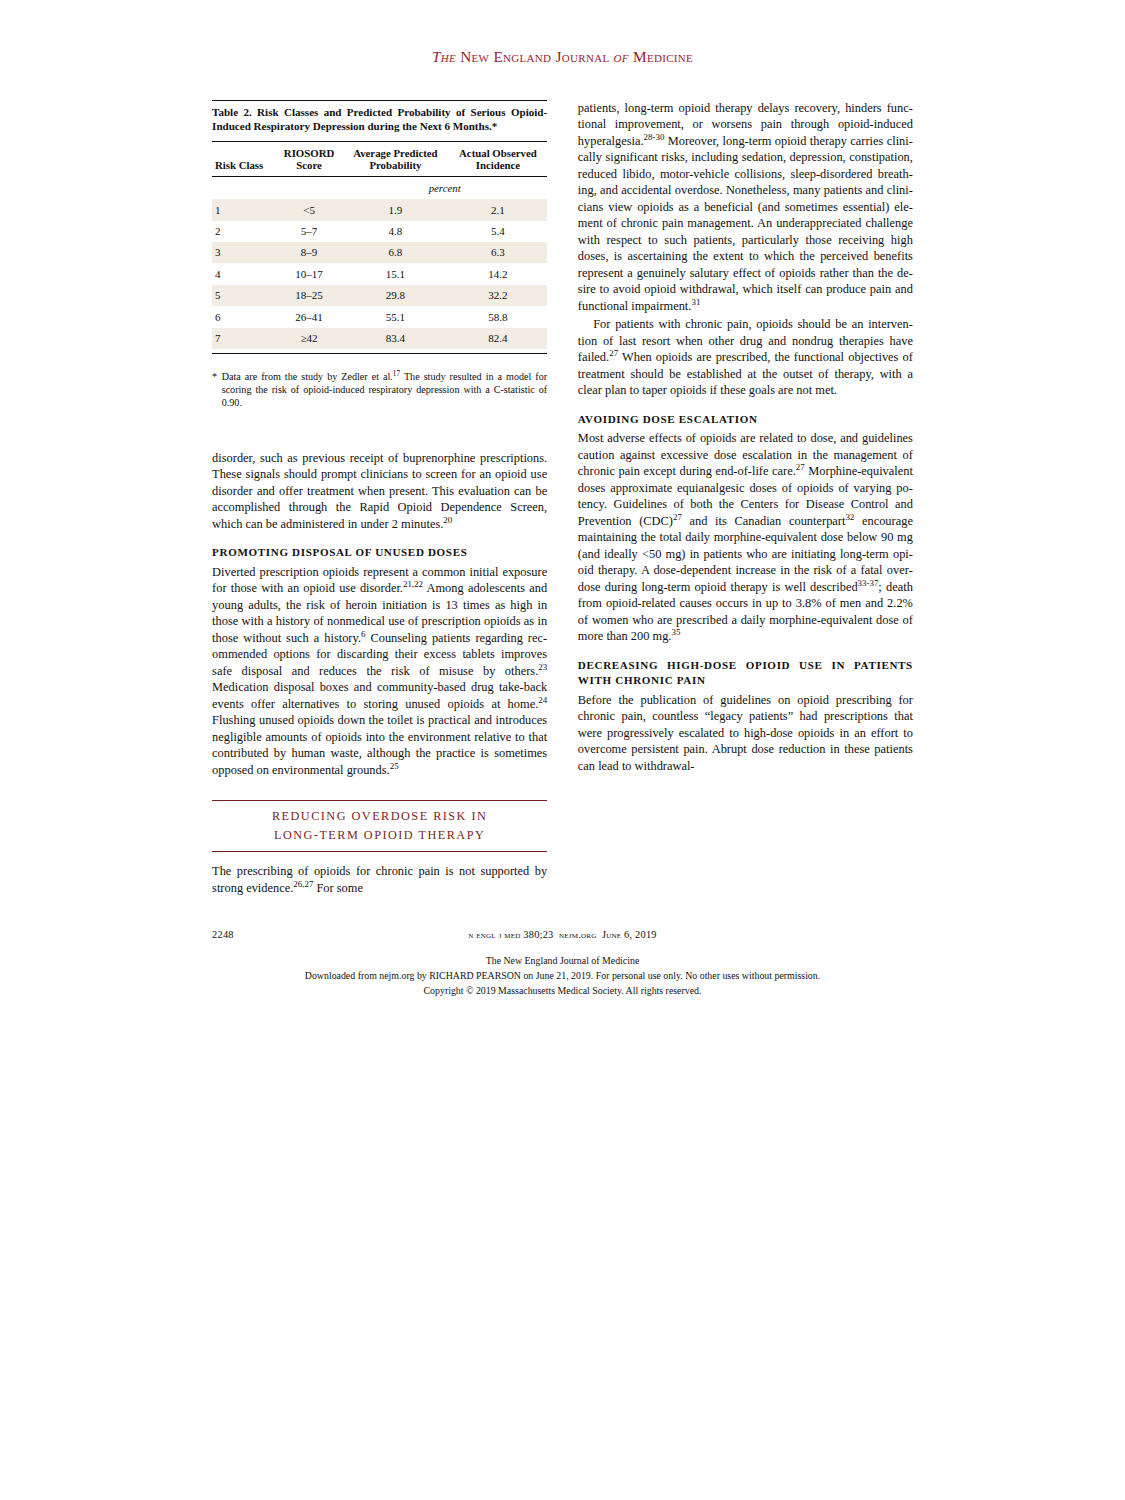The New England Journal of Medicine
Table 2. Risk Classes and Predicted Probability of Serious Opioid-Induced Respiratory Depression during the Next 6 Months.*
| Risk Class | RIOSORD Score | Average Predicted Probability | Actual Observed Incidence |
| --- | --- | --- | --- |
| | | percent |
| 1 | <5 | 1.9 | 2.1 |
| 2 | 5–7 | 4.8 | 5.4 |
| 3 | 8–9 | 6.8 | 6.3 |
| 4 | 10–17 | 15.1 | 14.2 |
| 5 | 18–25 | 29.8 | 32.2 |
| 6 | 26–41 | 55.1 | 58.8 |
| 7 | ≥42 | 83.4 | 82.4 |
* Data are from the study by Zedler et al.17 The study resulted in a model for scoring the risk of opioid-induced respiratory depression with a C-statistic of 0.90.
disorder, such as previous receipt of buprenorphine prescriptions. These signals should prompt clinicians to screen for an opioid use disorder and offer treatment when present. This evaluation can be accomplished through the Rapid Opioid Dependence Screen, which can be administered in under 2 minutes.20
Promoting Disposal of Unused Doses
Diverted prescription opioids represent a common initial exposure for those with an opioid use disorder.21,22 Among adolescents and young adults, the risk of heroin initiation is 13 times as high in those with a history of nonmedical use of prescription opioids as in those without such a history.6 Counseling patients regarding recommended options for discarding their excess tablets improves safe disposal and reduces the risk of misuse by others.23 Medication disposal boxes and community-based drug take-back events offer alternatives to storing unused opioids at home.24 Flushing unused opioids down the toilet is practical and introduces negligible amounts of opioids into the environment relative to that contributed by human waste, although the practice is sometimes opposed on environmental grounds.25
Reducing Overdose Risk in
Long-Term Opioid Therapy
The prescribing of opioids for chronic pain is not supported by strong evidence.26,27 For some
patients, long-term opioid therapy delays recovery, hinders functional improvement, or worsens pain through opioid-induced hyperalgesia.28-30 Moreover, long-term opioid therapy carries clinically significant risks, including sedation, depression, constipation, reduced libido, motor-vehicle collisions, sleep-disordered breathing, and accidental overdose. Nonetheless, many patients and clinicians view opioids as a beneficial (and sometimes essential) element of chronic pain management. An underappreciated challenge with respect to such patients, particularly those receiving high doses, is ascertaining the extent to which the perceived benefits represent a genuinely salutary effect of opioids rather than the desire to avoid opioid withdrawal, which itself can produce pain and functional impairment.31
For patients with chronic pain, opioids should be an intervention of last resort when other drug and nondrug therapies have failed.27 When opioids are prescribed, the functional objectives of treatment should be established at the outset of therapy, with a clear plan to taper opioids if these goals are not met.
Avoiding Dose Escalation
Most adverse effects of opioids are related to dose, and guidelines caution against excessive dose escalation in the management of chronic pain except during end-of-life care.27 Morphine-equivalent doses approximate equianalgesic doses of opioids of varying potency. Guidelines of both the Centers for Disease Control and Prevention (CDC)27 and its Canadian counterpart32 encourage maintaining the total daily morphine-equivalent dose below 90 mg (and ideally <50 mg) in patients who are initiating long-term opioid therapy. A dose-dependent increase in the risk of a fatal overdose during long-term opioid therapy is well described33-37; death from opioid-related causes occurs in up to 3.8% of men and 2.2% of women who are prescribed a daily morphine-equivalent dose of more than 200 mg.35
Decreasing High-Dose Opioid Use in Patients with Chronic Pain
Before the publication of guidelines on opioid prescribing for chronic pain, countless “legacy patients” had prescriptions that were progressively escalated to high-dose opioids in an effort to overcome persistent pain. Abrupt dose reduction in these patients can lead to withdrawal-
2248
n engl j med 380;23 nejm.org June 6, 2019
The New England Journal of Medicine
Downloaded from nejm.org by RICHARD PEARSON on June 21, 2019. For personal use only. No other uses without permission.
Copyright © 2019 Massachusetts Medical Society. All rights reserved.